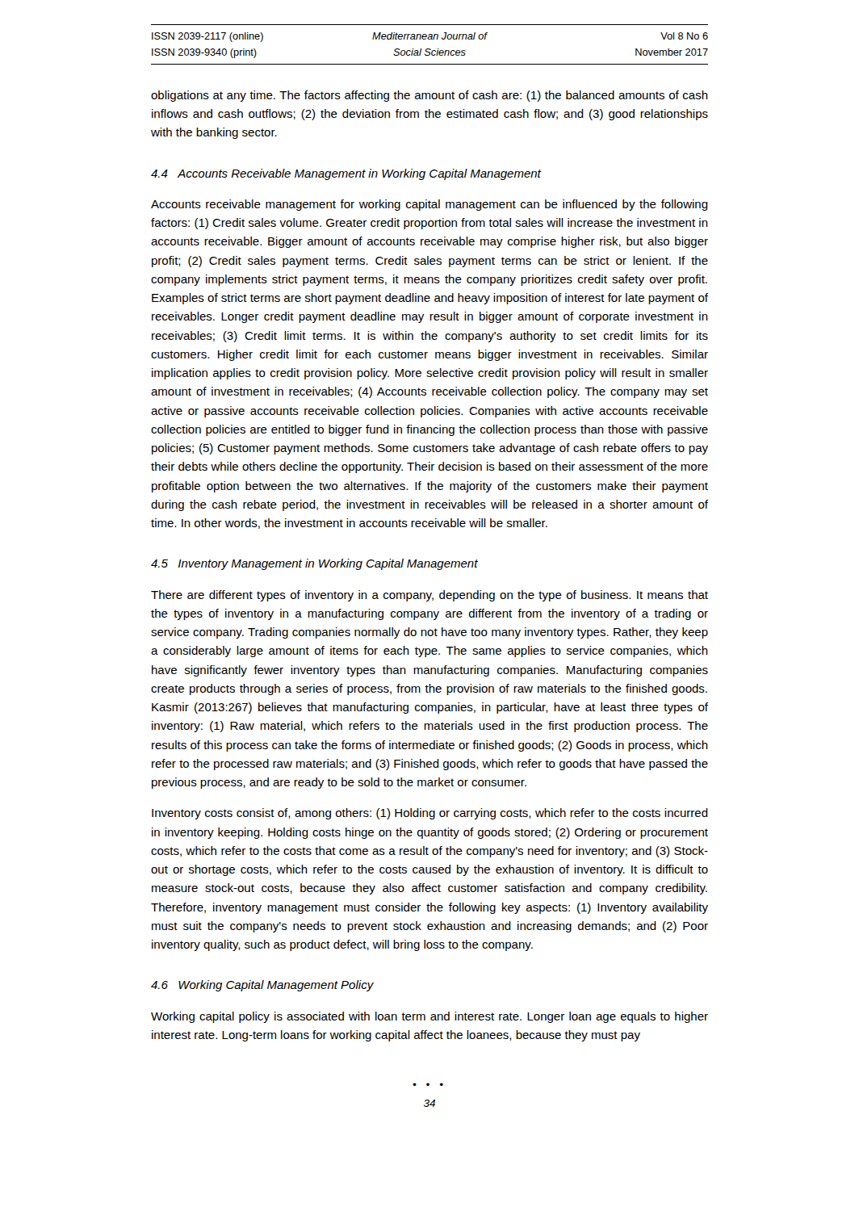| ISSN 2039-2117 (online) ISSN 2039-9340 (print) | Mediterranean Journal of Social Sciences | Vol 8 No 6 November 2017 |
obligations at any time. The factors affecting the amount of cash are: (1) the balanced amounts of cash inflows and cash outflows; (2) the deviation from the estimated cash flow; and (3) good relationships with the banking sector.
4.4 Accounts Receivable Management in Working Capital Management
Accounts receivable management for working capital management can be influenced by the following factors: (1) Credit sales volume. Greater credit proportion from total sales will increase the investment in accounts receivable. Bigger amount of accounts receivable may comprise higher risk, but also bigger profit; (2) Credit sales payment terms. Credit sales payment terms can be strict or lenient. If the company implements strict payment terms, it means the company prioritizes credit safety over profit. Examples of strict terms are short payment deadline and heavy imposition of interest for late payment of receivables. Longer credit payment deadline may result in bigger amount of corporate investment in receivables; (3) Credit limit terms. It is within the company's authority to set credit limits for its customers. Higher credit limit for each customer means bigger investment in receivables. Similar implication applies to credit provision policy. More selective credit provision policy will result in smaller amount of investment in receivables; (4) Accounts receivable collection policy. The company may set active or passive accounts receivable collection policies. Companies with active accounts receivable collection policies are entitled to bigger fund in financing the collection process than those with passive policies; (5) Customer payment methods. Some customers take advantage of cash rebate offers to pay their debts while others decline the opportunity. Their decision is based on their assessment of the more profitable option between the two alternatives. If the majority of the customers make their payment during the cash rebate period, the investment in receivables will be released in a shorter amount of time. In other words, the investment in accounts receivable will be smaller.
4.5 Inventory Management in Working Capital Management
There are different types of inventory in a company, depending on the type of business. It means that the types of inventory in a manufacturing company are different from the inventory of a trading or service company. Trading companies normally do not have too many inventory types. Rather, they keep a considerably large amount of items for each type. The same applies to service companies, which have significantly fewer inventory types than manufacturing companies. Manufacturing companies create products through a series of process, from the provision of raw materials to the finished goods. Kasmir (2013:267) believes that manufacturing companies, in particular, have at least three types of inventory: (1) Raw material, which refers to the materials used in the first production process. The results of this process can take the forms of intermediate or finished goods; (2) Goods in process, which refer to the processed raw materials; and (3) Finished goods, which refer to goods that have passed the previous process, and are ready to be sold to the market or consumer.
Inventory costs consist of, among others: (1) Holding or carrying costs, which refer to the costs incurred in inventory keeping. Holding costs hinge on the quantity of goods stored; (2) Ordering or procurement costs, which refer to the costs that come as a result of the company's need for inventory; and (3) Stock-out or shortage costs, which refer to the costs caused by the exhaustion of inventory. It is difficult to measure stock-out costs, because they also affect customer satisfaction and company credibility. Therefore, inventory management must consider the following key aspects: (1) Inventory availability must suit the company's needs to prevent stock exhaustion and increasing demands; and (2) Poor inventory quality, such as product defect, will bring loss to the company.
4.6 Working Capital Management Policy
Working capital policy is associated with loan term and interest rate. Longer loan age equals to higher interest rate. Long-term loans for working capital affect the loanees, because they must pay
• • • 34